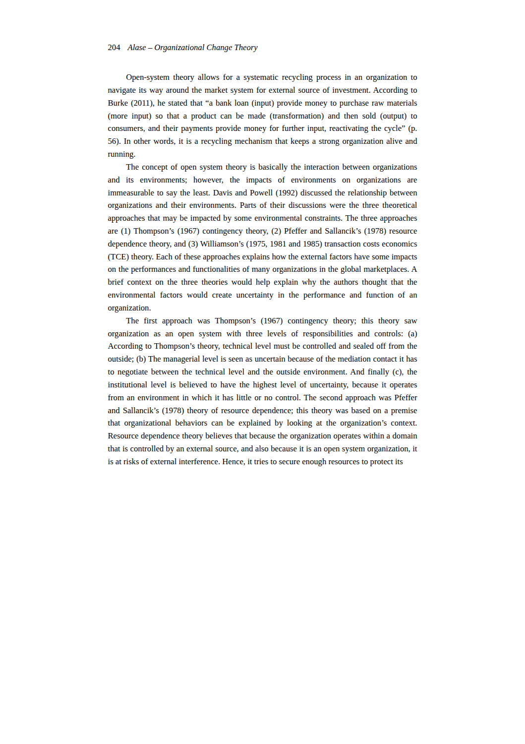204 Alase – Organizational Change Theory
Open-system theory allows for a systematic recycling process in an organization to navigate its way around the market system for external source of investment. According to Burke (2011), he stated that “a bank loan (input) provide money to purchase raw materials (more input) so that a product can be made (transformation) and then sold (output) to consumers, and their payments provide money for further input, reactivating the cycle” (p. 56). In other words, it is a recycling mechanism that keeps a strong organization alive and running.
The concept of open system theory is basically the interaction between organizations and its environments; however, the impacts of environments on organizations are immeasurable to say the least. Davis and Powell (1992) discussed the relationship between organizations and their environments. Parts of their discussions were the three theoretical approaches that may be impacted by some environmental constraints. The three approaches are (1) Thompson’s (1967) contingency theory, (2) Pfeffer and Sallancik’s (1978) resource dependence theory, and (3) Williamson’s (1975, 1981 and 1985) transaction costs economics (TCE) theory. Each of these approaches explains how the external factors have some impacts on the performances and functionalities of many organizations in the global marketplaces. A brief context on the three theories would help explain why the authors thought that the environmental factors would create uncertainty in the performance and function of an organization.
The first approach was Thompson’s (1967) contingency theory; this theory saw organization as an open system with three levels of responsibilities and controls: (a) According to Thompson’s theory, technical level must be controlled and sealed off from the outside; (b) The managerial level is seen as uncertain because of the mediation contact it has to negotiate between the technical level and the outside environment. And finally (c), the institutional level is believed to have the highest level of uncertainty, because it operates from an environment in which it has little or no control. The second approach was Pfeffer and Sallancik’s (1978) theory of resource dependence; this theory was based on a premise that organizational behaviors can be explained by looking at the organization’s context. Resource dependence theory believes that because the organization operates within a domain that is controlled by an external source, and also because it is an open system organization, it is at risks of external interference. Hence, it tries to secure enough resources to protect its